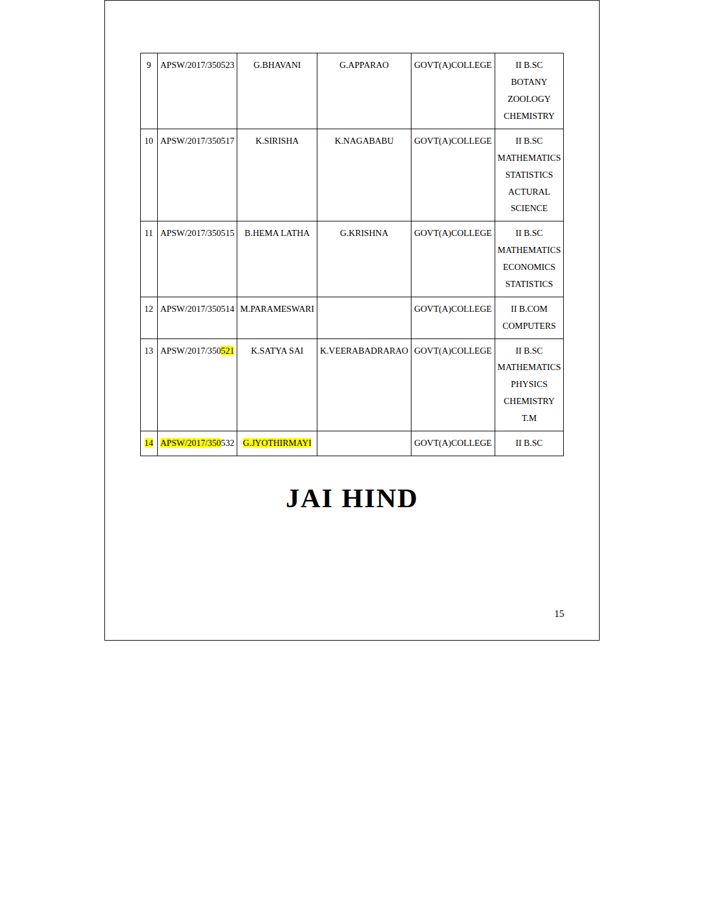| 9 | APSW/2017/350523 | G.BHAVANI | G.APPARAO | GOVT(A)COLLEGE | II B.SC BOTANY ZOOLOGY CHEMISTRY |
| 10 | APSW/2017/350517 | K.SIRISHA | K.NAGABABU | GOVT(A)COLLEGE | II B.SC MATHEMATICS STATISTICS ACTURAL SCIENCE |
| 11 | APSW/2017/350515 | B.HEMA LATHA | G.KRISHNA | GOVT(A)COLLEGE | II B.SC MATHEMATICS ECONOMICS STATISTICS |
| 12 | APSW/2017/350514 | M.PARAMESWARI | | GOVT(A)COLLEGE | II B.COM COMPUTERS |
| 13 | APSW/2017/350 521 | K.SATYA SAI | K.VEERABADRARAO | GOVT(A)COLLEGE | II B.SC MATHEMATICS PHYSICS CHEMISTRY T.M |
| 14 | APSW/2017/350 532 | G.JYOTHIRMAYI | | GOVT(A)COLLEGE | II B.SC |
JAI HIND
15